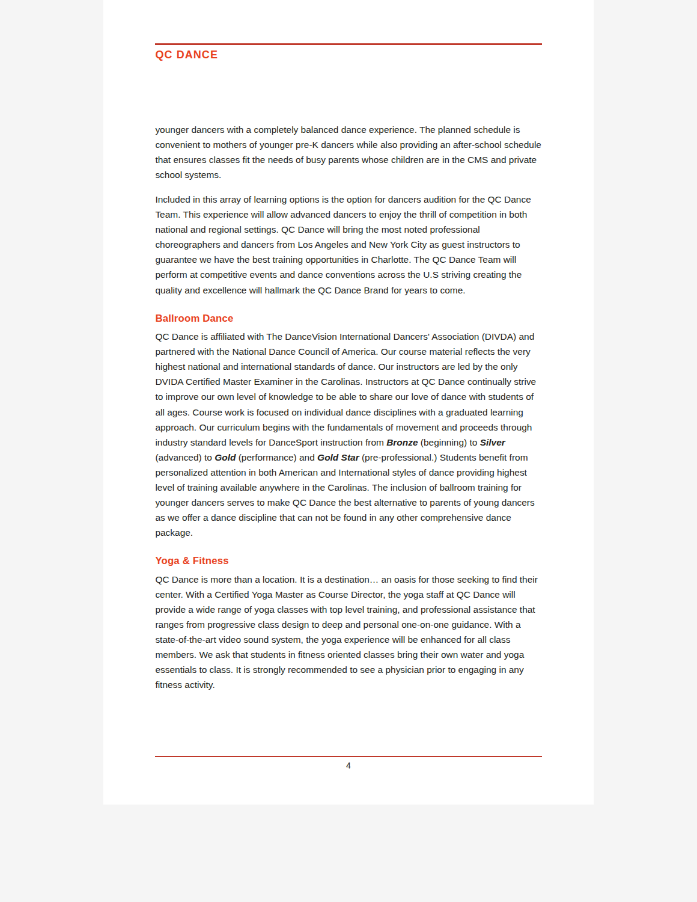QC DANCE
younger dancers with a completely balanced dance experience. The planned schedule is convenient to mothers of younger pre-K dancers while also providing an after-school schedule that ensures classes fit the needs of busy parents whose children are in the CMS and private school systems.
Included in this array of learning options is the option for dancers audition for the QC Dance Team. This experience will allow advanced dancers to enjoy the thrill of competition in both national and regional settings. QC Dance will bring the most noted professional choreographers and dancers from Los Angeles and New York City as guest instructors to guarantee we have the best training opportunities in Charlotte. The QC Dance Team will perform at competitive events and dance conventions across the U.S striving creating the quality and excellence will hallmark the QC Dance Brand for years to come.
Ballroom Dance
QC Dance is affiliated with The DanceVision International Dancers' Association (DIVDA) and partnered with the National Dance Council of America. Our course material reflects the very highest national and international standards of dance. Our instructors are led by the only DVIDA Certified Master Examiner in the Carolinas. Instructors at QC Dance continually strive to improve our own level of knowledge to be able to share our love of dance with students of all ages. Course work is focused on individual dance disciplines with a graduated learning approach. Our curriculum begins with the fundamentals of movement and proceeds through industry standard levels for DanceSport instruction from Bronze (beginning) to Silver (advanced) to Gold (performance) and Gold Star (pre-professional.) Students benefit from personalized attention in both American and International styles of dance providing highest level of training available anywhere in the Carolinas. The inclusion of ballroom training for younger dancers serves to make QC Dance the best alternative to parents of young dancers as we offer a dance discipline that can not be found in any other comprehensive dance package.
Yoga & Fitness
QC Dance is more than a location. It is a destination… an oasis for those seeking to find their center. With a Certified Yoga Master as Course Director, the yoga staff at QC Dance will provide a wide range of yoga classes with top level training, and professional assistance that ranges from progressive class design to deep and personal one-on-one guidance. With a state-of-the-art video sound system, the yoga experience will be enhanced for all class members. We ask that students in fitness oriented classes bring their own water and yoga essentials to class. It is strongly recommended to see a physician prior to engaging in any fitness activity.
4